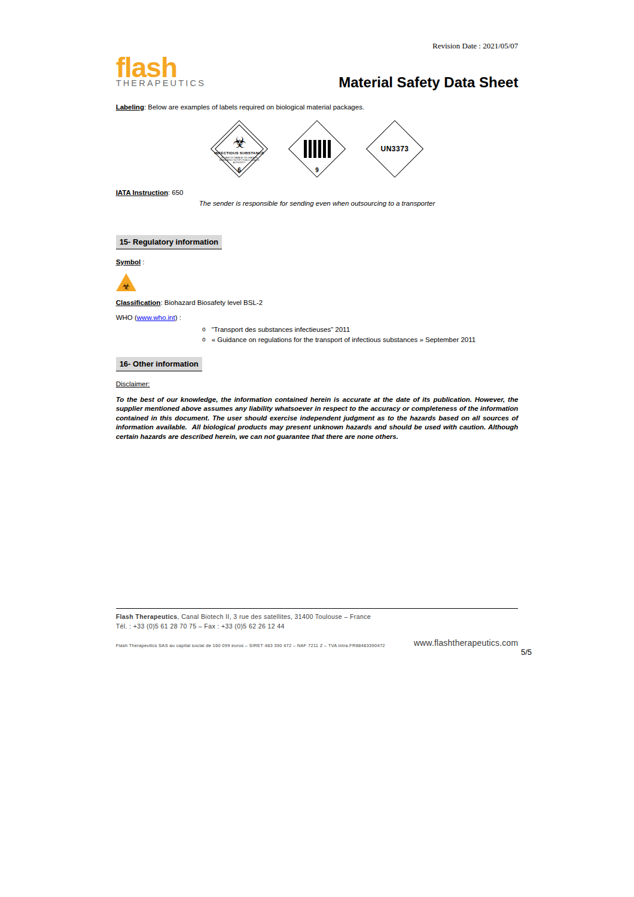Revision Date : 2021/05/07
flash THERAPEUTICS
Material Safety Data Sheet
Labeling: Below are examples of labels required on biological material packages.
☣
INFECTIOUS SUBSTANCE
IN CASE OF DAMAGE OR LEAKAGE
IMMEDIATELY NOTIFY PUBLIC HEALTH AUTHORITY
6
9
UN3373
IATA Instruction: 650
The sender is responsible for sending even when outsourcing to a transporter
15- Regulatory information
Symbol :
☣
Classification: Biohazard Biosafety level BSL-2
WHO (www.who.int) :
o“Transport des substances infectieuses” 2011
o« Guidance on regulations for the transport of infectious substances » September 2011
16- Other information
Disclaimer:
To the best of our knowledge, the information contained herein is accurate at the date of its publication. However, the supplier mentioned above assumes any liability whatsoever in respect to the accuracy or completeness of the information contained in this document. The user should exercise independent judgment as to the hazards based on all sources of information available. All biological products may present unknown hazards and should be used with caution. Although certain hazards are described herein, we can not guarantee that there are none others.
Flash Therapeutics, Canal Biotech II, 3 rue des satellites, 31400 Toulouse – France
Tél. : +33 (0)5 61 28 70 75 – Fax : +33 (0)5 62 26 12 44
Flash Therapeutics SAS au capital social de 160 099 euros – SIRET 483 390 472 – NAF 7211 Z – TVA intra.FR88483390472
www.flashtherapeutics.com
5/5